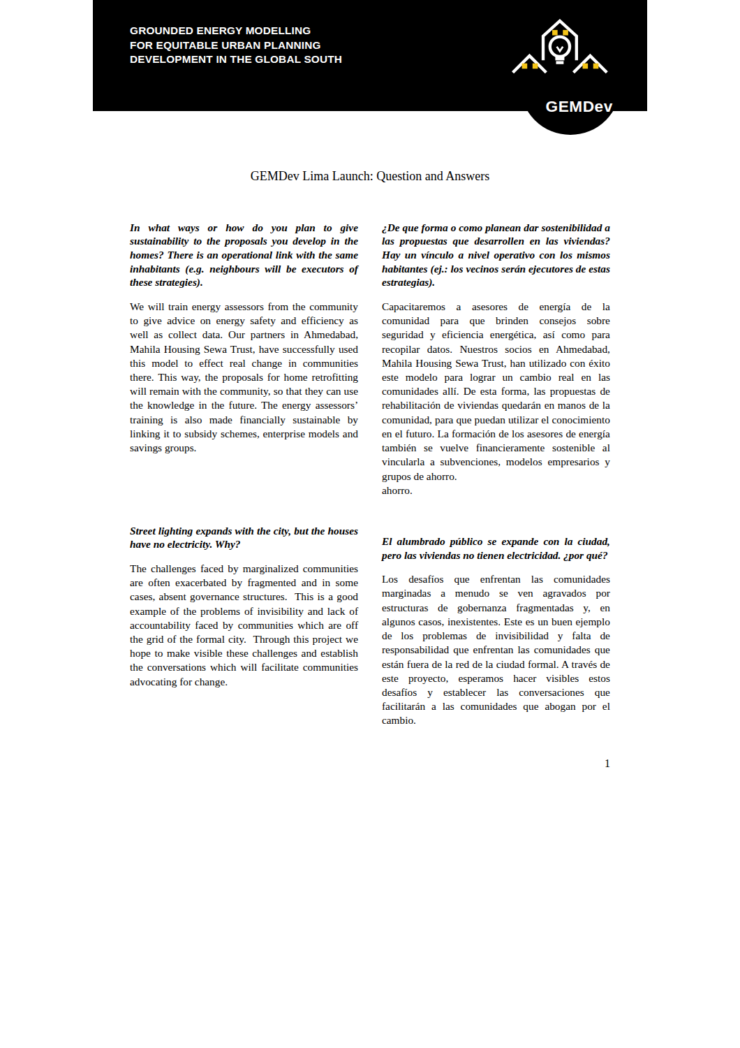Grounded Energy Modelling
for Equitable Urban Planning
Development in the Global South
GEMDev
GEMDev Lima Launch: Question and Answers
In what ways or how do you plan to give sustainability to the proposals you develop in the homes? There is an operational link with the same inhabitants (e.g. neighbours will be executors of these strategies).
We will train energy assessors from the community to give advice on energy safety and efficiency as well as collect data. Our partners in Ahmedabad, Mahila Housing Sewa Trust, have successfully used this model to effect real change in communities there. This way, the proposals for home retrofitting will remain with the community, so that they can use the knowledge in the future. The energy assessors’ training is also made financially sustainable by linking it to subsidy schemes, enterprise models and savings groups.
Street lighting expands with the city, but the houses have no electricity. Why?
The challenges faced by marginalized communities are often exacerbated by fragmented and in some cases, absent governance structures. This is a good example of the problems of invisibility and lack of accountability faced by communities which are off the grid of the formal city. Through this project we hope to make visible these challenges and establish the conversations which will facilitate communities advocating for change.
¿De que forma o como planean dar sostenibilidad a las propuestas que desarrollen en las viviendas? Hay un vínculo a nivel operativo con los mismos habitantes (ej.: los vecinos serán ejecutores de estas estrategias).
Capacitaremos a asesores de energía de la comunidad para que brinden consejos sobre seguridad y eficiencia energética, así como para recopilar datos. Nuestros socios en Ahmedabad, Mahila Housing Sewa Trust, han utilizado con éxito este modelo para lograr un cambio real en las comunidades allí. De esta forma, las propuestas de rehabilitación de viviendas quedarán en manos de la comunidad, para que puedan utilizar el conocimiento en el futuro. La formación de los asesores de energía también se vuelve financieramente sostenible al vincularla a subvenciones, modelos empresarios y grupos de ahorro.
ahorro.
El alumbrado público se expande con la ciudad, pero las viviendas no tienen electricidad. ¿por qué?
Los desafíos que enfrentan las comunidades marginadas a menudo se ven agravados por estructuras de gobernanza fragmentadas y, en algunos casos, inexistentes. Este es un buen ejemplo de los problemas de invisibilidad y falta de responsabilidad que enfrentan las comunidades que están fuera de la red de la ciudad formal. A través de este proyecto, esperamos hacer visibles estos desafíos y establecer las conversaciones que facilitarán a las comunidades que abogan por el cambio.
1